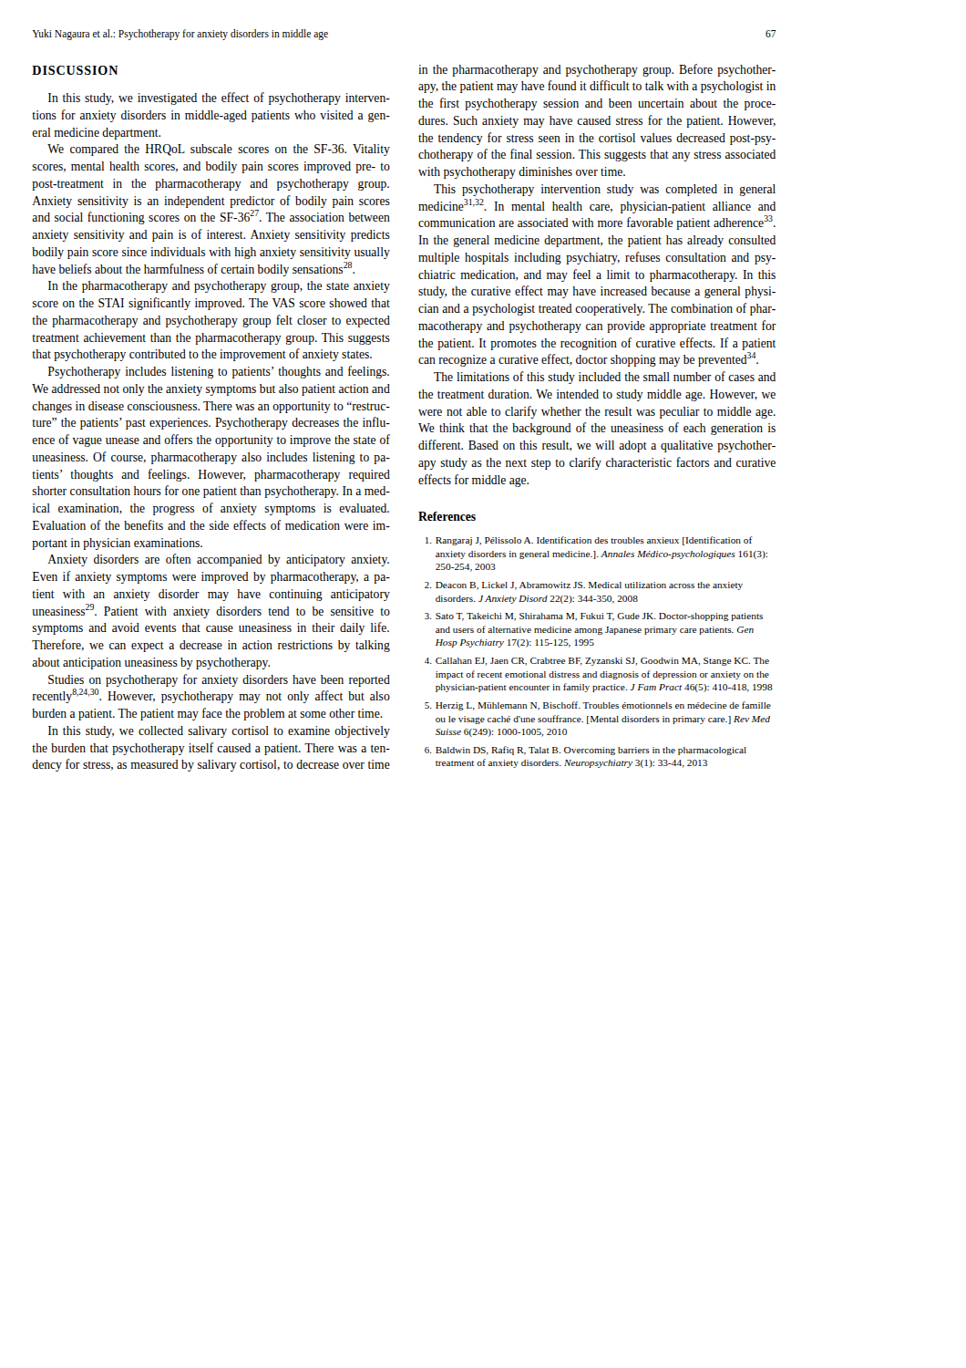Yuki Nagaura et al.: Psychotherapy for anxiety disorders in middle age 67
DISCUSSION
In this study, we investigated the effect of psychotherapy interventions for anxiety disorders in middle-aged patients who visited a general medicine department.
We compared the HRQoL subscale scores on the SF-36. Vitality scores, mental health scores, and bodily pain scores improved pre- to post-treatment in the pharmacotherapy and psychotherapy group. Anxiety sensitivity is an independent predictor of bodily pain scores and social functioning scores on the SF-3627. The association between anxiety sensitivity and pain is of interest. Anxiety sensitivity predicts bodily pain score since individuals with high anxiety sensitivity usually have beliefs about the harmfulness of certain bodily sensations28.
In the pharmacotherapy and psychotherapy group, the state anxiety score on the STAI significantly improved. The VAS score showed that the pharmacotherapy and psychotherapy group felt closer to expected treatment achievement than the pharmacotherapy group. This suggests that psychotherapy contributed to the improvement of anxiety states.
Psychotherapy includes listening to patients’ thoughts and feelings. We addressed not only the anxiety symptoms but also patient action and changes in disease consciousness. There was an opportunity to “restructure” the patients’ past experiences. Psychotherapy decreases the influence of vague unease and offers the opportunity to improve the state of uneasiness. Of course, pharmacotherapy also includes listening to patients’ thoughts and feelings. However, pharmacotherapy required shorter consultation hours for one patient than psychotherapy. In a medical examination, the progress of anxiety symptoms is evaluated. Evaluation of the benefits and the side effects of medication were important in physician examinations.
Anxiety disorders are often accompanied by anticipatory anxiety. Even if anxiety symptoms were improved by pharmacotherapy, a patient with an anxiety disorder may have continuing anticipatory uneasiness29. Patient with anxiety disorders tend to be sensitive to symptoms and avoid events that cause uneasiness in their daily life. Therefore, we can expect a decrease in action restrictions by talking about anticipation uneasiness by psychotherapy.
Studies on psychotherapy for anxiety disorders have been reported recently8,24,30. However, psychotherapy may not only affect but also burden a patient. The patient may face the problem at some other time.
In this study, we collected salivary cortisol to examine objectively the burden that psychotherapy itself caused a patient. There was a tendency for stress, as measured by salivary cortisol, to decrease over time in the pharmacotherapy and psychotherapy group. Before psychotherapy, the patient may have found it difficult to talk with a psychologist in the first psychotherapy session and been uncertain about the procedures. Such anxiety may have caused stress for the patient. However, the tendency for stress seen in the cortisol values decreased post-psychotherapy of the final session. This suggests that any stress associated with psychotherapy diminishes over time.
This psychotherapy intervention study was completed in general medicine31,32. In mental health care, physician-patient alliance and communication are associated with more favorable patient adherence33. In the general medicine department, the patient has already consulted multiple hospitals including psychiatry, refuses consultation and psychiatric medication, and may feel a limit to pharmacotherapy. In this study, the curative effect may have increased because a general physician and a psychologist treated cooperatively. The combination of pharmacotherapy and psychotherapy can provide appropriate treatment for the patient. It promotes the recognition of curative effects. If a patient can recognize a curative effect, doctor shopping may be prevented34.
The limitations of this study included the small number of cases and the treatment duration. We intended to study middle age. However, we were not able to clarify whether the result was peculiar to middle age. We think that the background of the uneasiness of each generation is different. Based on this result, we will adopt a qualitative psychotherapy study as the next step to clarify characteristic factors and curative effects for middle age.
References
Rangaraj J, Pélissolo A. Identification des troubles anxieux [Identification of anxiety disorders in general medicine.]. Annales Médico-psychologiques 161(3): 250-254, 2003
Deacon B, Lickel J, Abramowitz JS. Medical utilization across the anxiety disorders. J Anxiety Disord 22(2): 344-350, 2008
Sato T, Takeichi M, Shirahama M, Fukui T, Gude JK. Doctor-shopping patients and users of alternative medicine among Japanese primary care patients. Gen Hosp Psychiatry 17(2): 115-125, 1995
Callahan EJ, Jaen CR, Crabtree BF, Zyzanski SJ, Goodwin MA, Stange KC. The impact of recent emotional distress and diagnosis of depression or anxiety on the physician-patient encounter in family practice. J Fam Pract 46(5): 410-418, 1998
Herzig L, Mühlemann N, Bischoff. Troubles émotionnels en médecine de famille ou le visage caché d'une souffrance. [Mental disorders in primary care.] Rev Med Suisse 6(249): 1000-1005, 2010
Baldwin DS, Rafiq R, Talat B. Overcoming barriers in the pharmacological treatment of anxiety disorders. Neuropsychiatry 3(1): 33-44, 2013